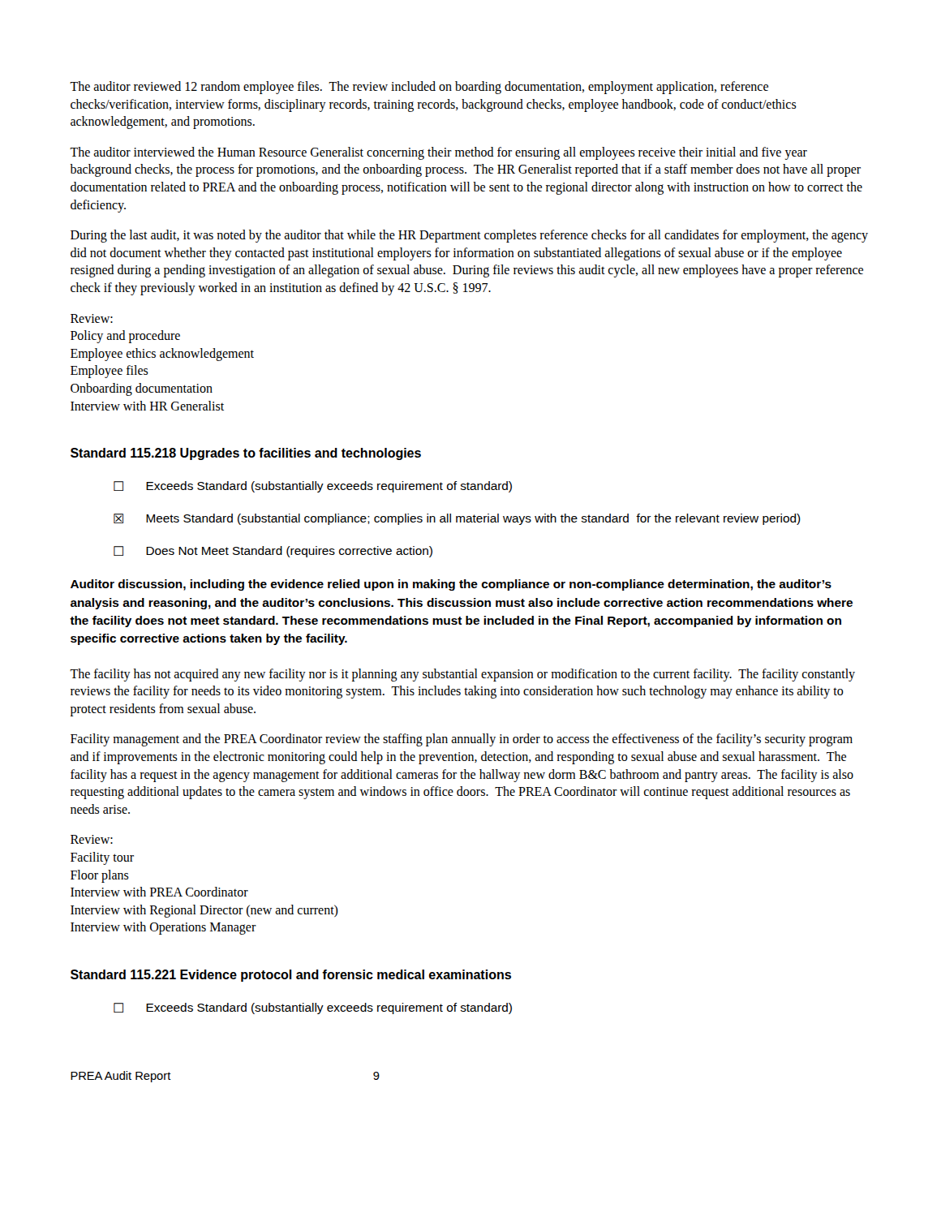The auditor reviewed 12 random employee files. The review included on boarding documentation, employment application, reference checks/verification, interview forms, disciplinary records, training records, background checks, employee handbook, code of conduct/ethics acknowledgement, and promotions.
The auditor interviewed the Human Resource Generalist concerning their method for ensuring all employees receive their initial and five year background checks, the process for promotions, and the onboarding process. The HR Generalist reported that if a staff member does not have all proper documentation related to PREA and the onboarding process, notification will be sent to the regional director along with instruction on how to correct the deficiency.
During the last audit, it was noted by the auditor that while the HR Department completes reference checks for all candidates for employment, the agency did not document whether they contacted past institutional employers for information on substantiated allegations of sexual abuse or if the employee resigned during a pending investigation of an allegation of sexual abuse. During file reviews this audit cycle, all new employees have a proper reference check if they previously worked in an institution as defined by 42 U.S.C. § 1997.
Review:
Policy and procedure
Employee ethics acknowledgement
Employee files
Onboarding documentation
Interview with HR Generalist
Standard 115.218 Upgrades to facilities and technologies
☐
Exceeds Standard (substantially exceeds requirement of standard)
☒
Meets Standard (substantial compliance; complies in all material ways with the standard for the relevant review period)
☐
Does Not Meet Standard (requires corrective action)
Auditor discussion, including the evidence relied upon in making the compliance or non-compliance determination, the auditor’s analysis and reasoning, and the auditor’s conclusions. This discussion must also include corrective action recommendations where the facility does not meet standard. These recommendations must be included in the Final Report, accompanied by information on specific corrective actions taken by the facility.
The facility has not acquired any new facility nor is it planning any substantial expansion or modification to the current facility. The facility constantly reviews the facility for needs to its video monitoring system. This includes taking into consideration how such technology may enhance its ability to protect residents from sexual abuse.
Facility management and the PREA Coordinator review the staffing plan annually in order to access the effectiveness of the facility’s security program and if improvements in the electronic monitoring could help in the prevention, detection, and responding to sexual abuse and sexual harassment. The facility has a request in the agency management for additional cameras for the hallway new dorm B&C bathroom and pantry areas. The facility is also requesting additional updates to the camera system and windows in office doors. The PREA Coordinator will continue request additional resources as needs arise.
Review:
Facility tour
Floor plans
Interview with PREA Coordinator
Interview with Regional Director (new and current)
Interview with Operations Manager
Standard 115.221 Evidence protocol and forensic medical examinations
☐
Exceeds Standard (substantially exceeds requirement of standard)
PREA Audit Report9